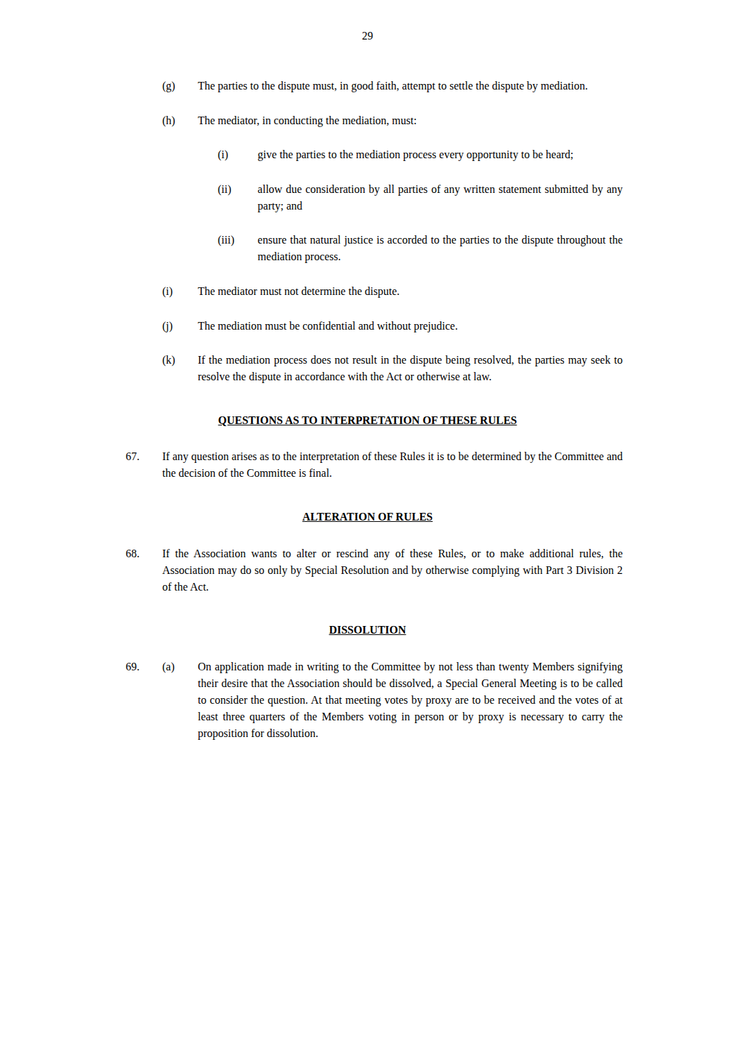29
(g)
The parties to the dispute must, in good faith, attempt to settle the dispute by mediation.
(h)
The mediator, in conducting the mediation, must:
(i)
give the parties to the mediation process every opportunity to be heard;
(ii)
allow due consideration by all parties of any written statement submitted by any party; and
(iii)
ensure that natural justice is accorded to the parties to the dispute throughout the mediation process.
(i)
The mediator must not determine the dispute.
(j)
The mediation must be confidential and without prejudice.
(k)
If the mediation process does not result in the dispute being resolved, the parties may seek to resolve the dispute in accordance with the Act or otherwise at law.
QUESTIONS AS TO INTERPRETATION OF THESE RULES
67.
If any question arises as to the interpretation of these Rules it is to be determined by the Committee and the decision of the Committee is final.
ALTERATION OF RULES
68.
If the Association wants to alter or rescind any of these Rules, or to make additional rules, the Association may do so only by Special Resolution and by otherwise complying with Part 3 Division 2 of the Act.
DISSOLUTION
69.
(a)
On application made in writing to the Committee by not less than twenty Members signifying their desire that the Association should be dissolved, a Special General Meeting is to be called to consider the question. At that meeting votes by proxy are to be received and the votes of at least three quarters of the Members voting in person or by proxy is necessary to carry the proposition for dissolution.